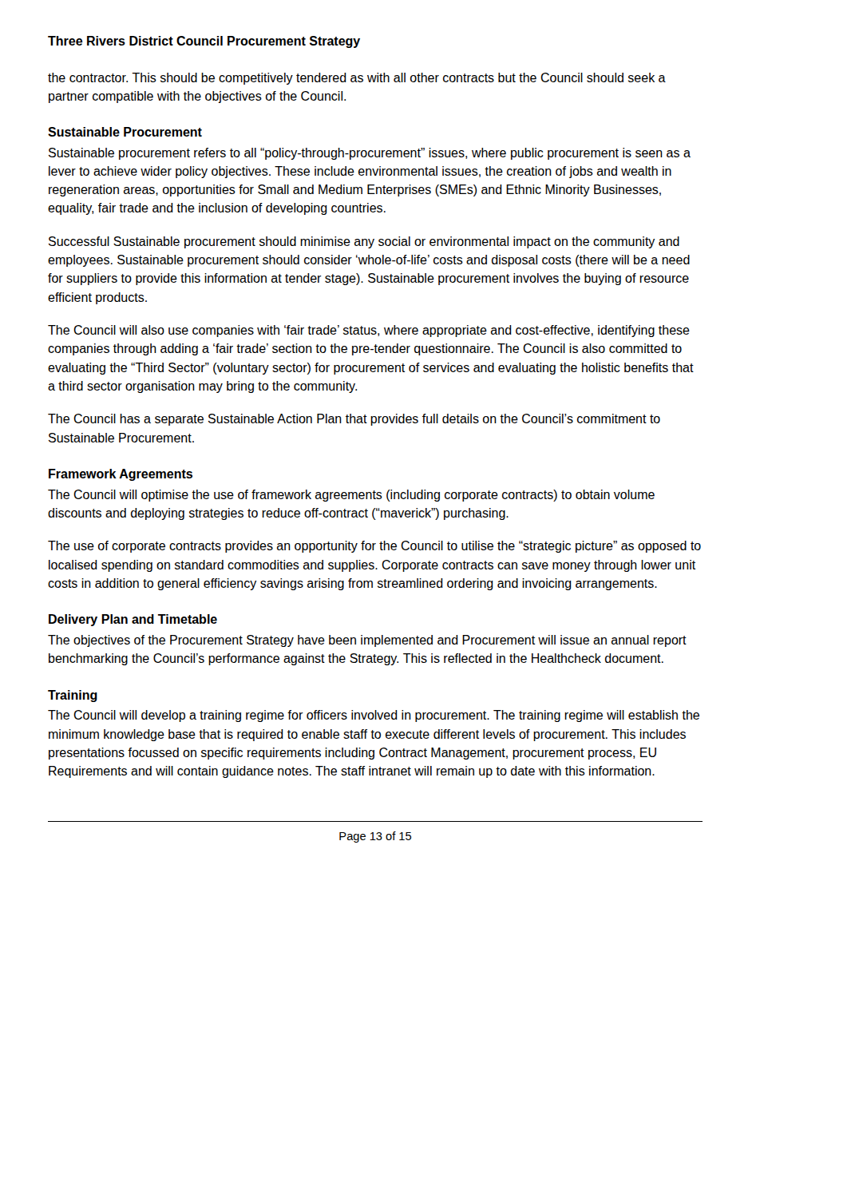Three Rivers District Council Procurement Strategy
the contractor. This should be competitively tendered as with all other contracts but the Council should seek a partner compatible with the objectives of the Council.
Sustainable Procurement
Sustainable procurement refers to all “policy-through-procurement” issues, where public procurement is seen as a lever to achieve wider policy objectives. These include environmental issues, the creation of jobs and wealth in regeneration areas, opportunities for Small and Medium Enterprises (SMEs) and Ethnic Minority Businesses, equality, fair trade and the inclusion of developing countries.
Successful Sustainable procurement should minimise any social or environmental impact on the community and employees. Sustainable procurement should consider ‘whole-of-life’ costs and disposal costs (there will be a need for suppliers to provide this information at tender stage). Sustainable procurement involves the buying of resource efficient products.
The Council will also use companies with ‘fair trade’ status, where appropriate and cost-effective, identifying these companies through adding a ‘fair trade’ section to the pre-tender questionnaire. The Council is also committed to evaluating the “Third Sector” (voluntary sector) for procurement of services and evaluating the holistic benefits that a third sector organisation may bring to the community.
The Council has a separate Sustainable Action Plan that provides full details on the Council’s commitment to Sustainable Procurement.
Framework Agreements
The Council will optimise the use of framework agreements (including corporate contracts) to obtain volume discounts and deploying strategies to reduce off-contract (“maverick”) purchasing.
The use of corporate contracts provides an opportunity for the Council to utilise the “strategic picture” as opposed to localised spending on standard commodities and supplies. Corporate contracts can save money through lower unit costs in addition to general efficiency savings arising from streamlined ordering and invoicing arrangements.
Delivery Plan and Timetable
The objectives of the Procurement Strategy have been implemented and Procurement will issue an annual report benchmarking the Council’s performance against the Strategy. This is reflected in the Healthcheck document.
Training
The Council will develop a training regime for officers involved in procurement. The training regime will establish the minimum knowledge base that is required to enable staff to execute different levels of procurement. This includes presentations focussed on specific requirements including Contract Management, procurement process, EU Requirements and will contain guidance notes. The staff intranet will remain up to date with this information.
Page 13 of 15